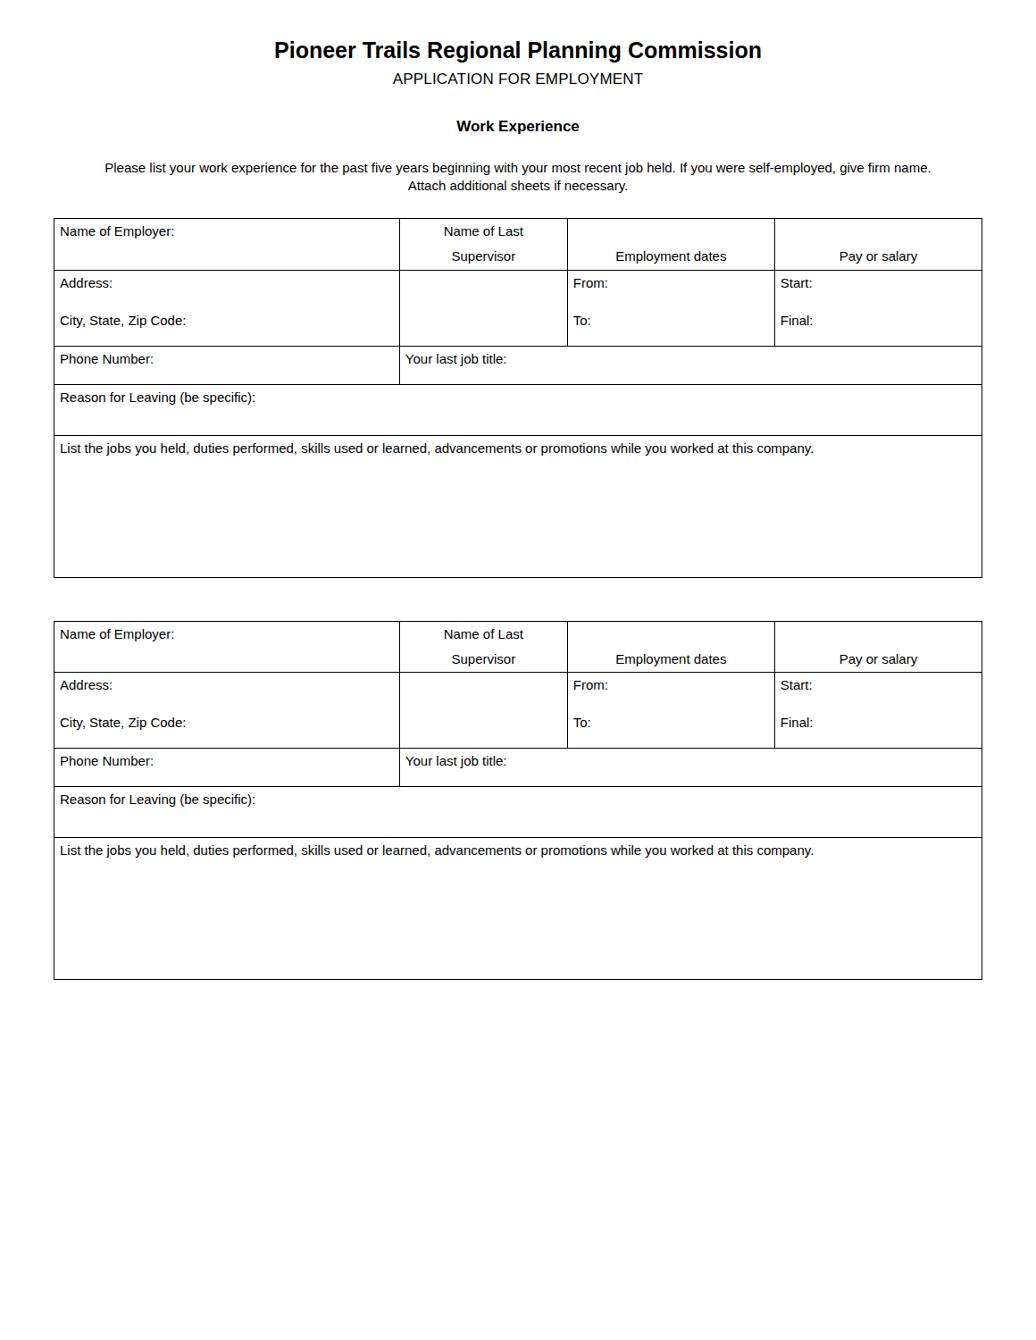Pioneer Trails Regional Planning Commission
APPLICATION FOR EMPLOYMENT
Work Experience
Please list your work experience for the past five years beginning with your most recent job held. If you were self-employed, give firm name. Attach additional sheets if necessary.
| Name of Employer: | Name of Last | | |
| Supervisor | Employment dates | Pay or salary |
| Address: | | From: | Start: |
| City, State, Zip Code: | To: | Final: |
| Phone Number: | Your last job title: |
| Reason for Leaving (be specific): |
| List the jobs you held, duties performed, skills used or learned, advancements or promotions while you worked at this company. |
| Name of Employer: | Name of Last | | |
| Supervisor | Employment dates | Pay or salary |
| Address: | | From: | Start: |
| City, State, Zip Code: | To: | Final: |
| Phone Number: | Your last job title: |
| Reason for Leaving (be specific): |
| List the jobs you held, duties performed, skills used or learned, advancements or promotions while you worked at this company. |